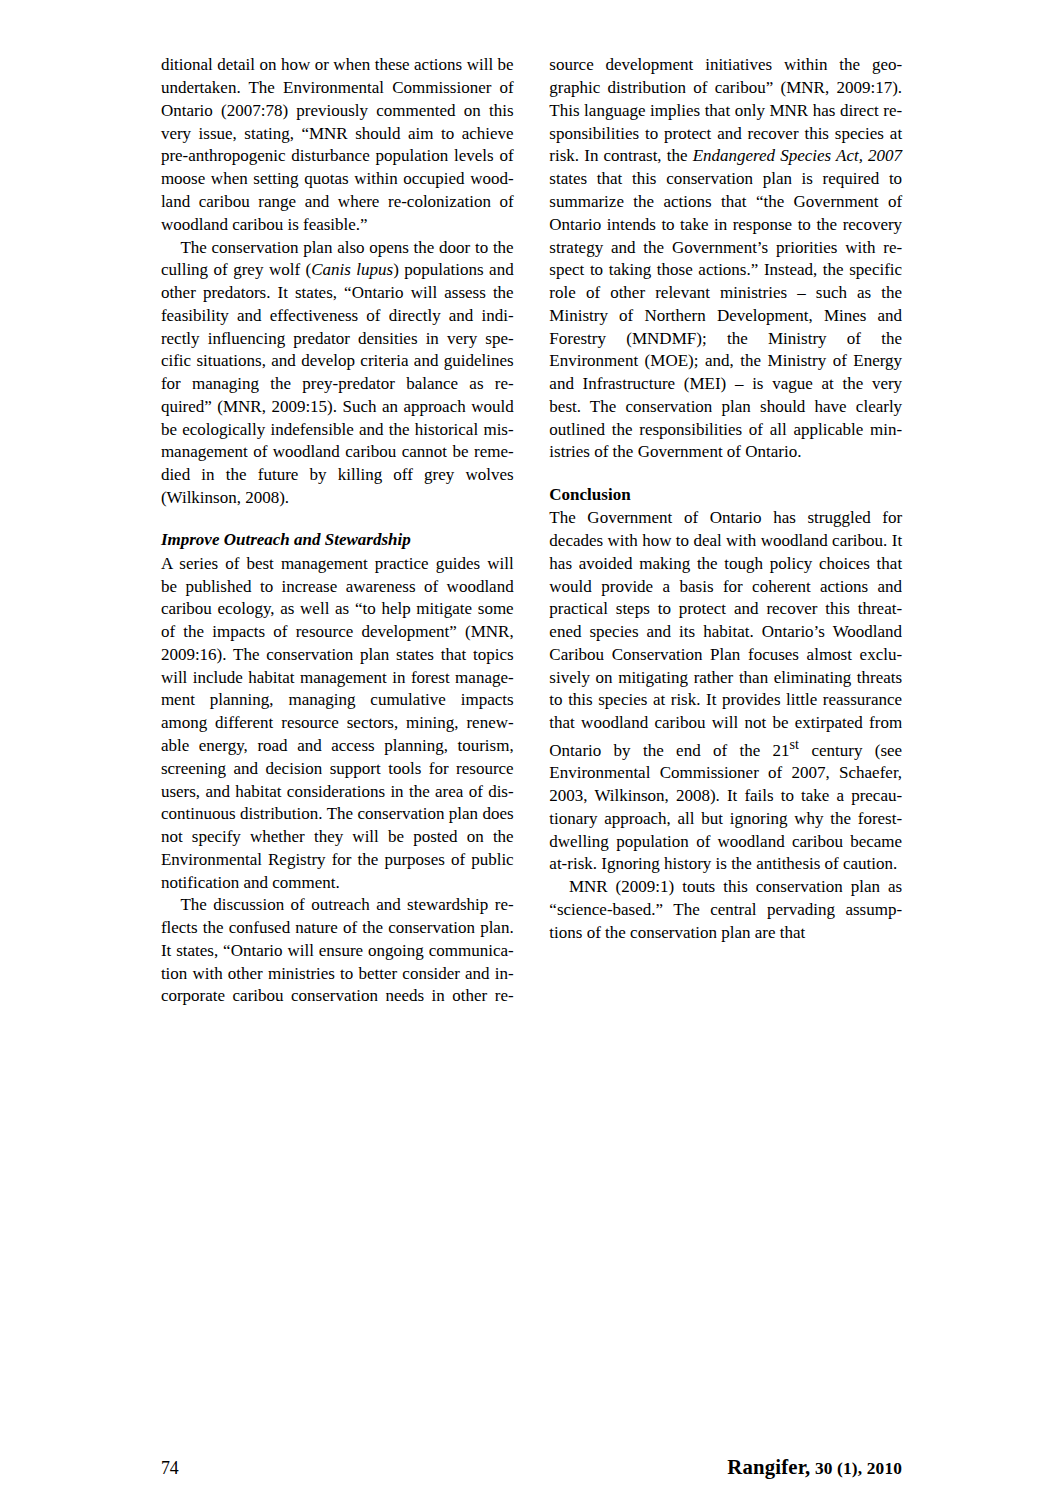ditional detail on how or when these actions will be undertaken. The Environmental Commissioner of Ontario (2007:78) previously commented on this very issue, stating, “MNR should aim to achieve pre-anthropogenic disturbance population levels of moose when setting quotas within occupied woodland caribou range and where re-colonization of woodland caribou is feasible.”
The conservation plan also opens the door to the culling of grey wolf (Canis lupus) populations and other predators. It states, “Ontario will assess the feasibility and effectiveness of directly and indirectly influencing predator densities in very specific situations, and develop criteria and guidelines for managing the prey-predator balance as required” (MNR, 2009:15). Such an approach would be ecologically indefensible and the historical mismanagement of woodland caribou cannot be remedied in the future by killing off grey wolves (Wilkinson, 2008).
Improve Outreach and Stewardship
A series of best management practice guides will be published to increase awareness of woodland caribou ecology, as well as “to help mitigate some of the impacts of resource development” (MNR, 2009:16). The conservation plan states that topics will include habitat management in forest management planning, managing cumulative impacts among different resource sectors, mining, renewable energy, road and access planning, tourism, screening and decision support tools for resource users, and habitat considerations in the area of discontinuous distribution. The conservation plan does not specify whether they will be posted on the Environmental Registry for the purposes of public notification and comment.
The discussion of outreach and stewardship reflects the confused nature of the conservation plan. It states, “Ontario will ensure ongoing communication with other ministries to better consider and incorporate caribou conservation needs in other resource development initiatives within the geographic distribution of caribou” (MNR, 2009:17). This language implies that only MNR has direct responsibilities to protect and recover this species at risk. In contrast, the Endangered Species Act, 2007 states that this conservation plan is required to summarize the actions that “the Government of Ontario intends to take in response to the recovery strategy and the Government’s priorities with respect to taking those actions.” Instead, the specific role of other relevant ministries – such as the Ministry of Northern Development, Mines and Forestry (MNDMF); the Ministry of the Environment (MOE); and, the Ministry of Energy and Infrastructure (MEI) – is vague at the very best. The conservation plan should have clearly outlined the responsibilities of all applicable ministries of the Government of Ontario.
Conclusion
The Government of Ontario has struggled for decades with how to deal with woodland caribou. It has avoided making the tough policy choices that would provide a basis for coherent actions and practical steps to protect and recover this threatened species and its habitat. Ontario’s Woodland Caribou Conservation Plan focuses almost exclusively on mitigating rather than eliminating threats to this species at risk. It provides little reassurance that woodland caribou will not be extirpated from Ontario by the end of the 21st century (see Environmental Commissioner of 2007, Schaefer, 2003, Wilkinson, 2008). It fails to take a precautionary approach, all but ignoring why the forest-dwelling population of woodland caribou became at-risk. Ignoring history is the antithesis of caution.
MNR (2009:1) touts this conservation plan as “science-based.” The central pervading assumptions of the conservation plan are that
74
Rangifer, 30 (1), 2010